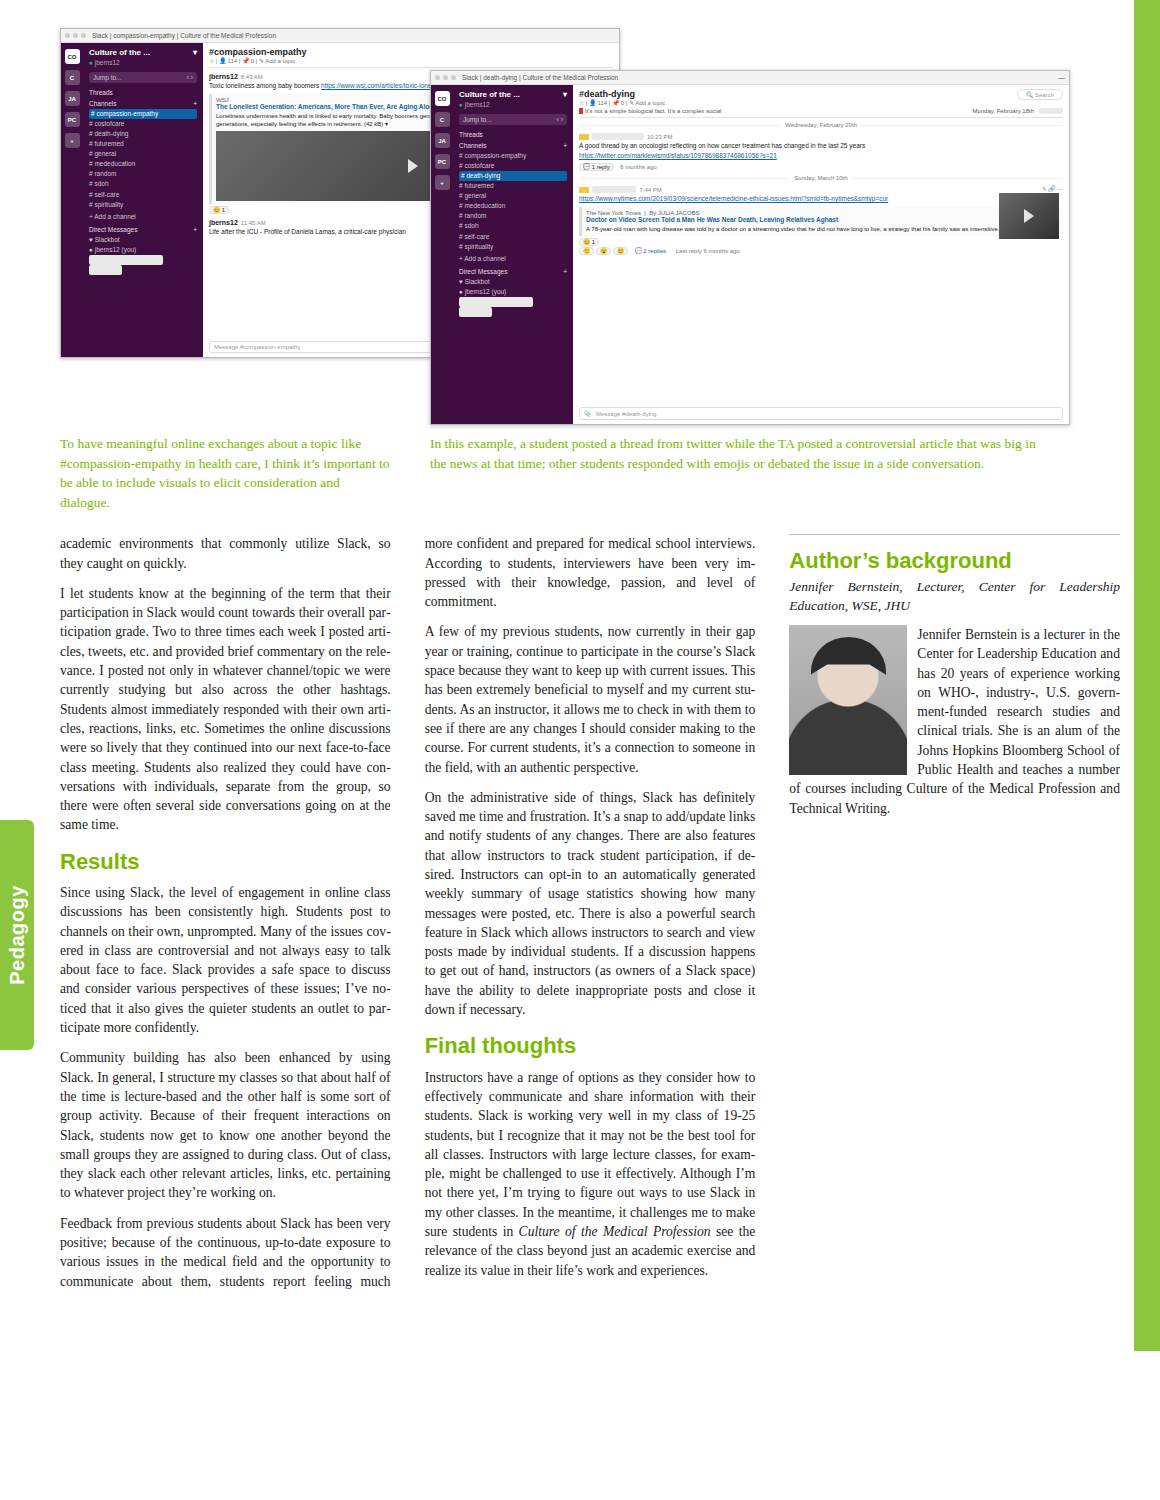Pedagogy
Slack | compassion-empathy | Culture of the Medical Profession
CO
C
JA
PC
+
Culture of the ... ▾
jberns12
Jump to...‹ ›
Threads
Channels +
# compassion-empathy
# costofcare
# death-dying
# futuremed
# general
# mededucation
# random
# sdoh
# self-care
# spirituality
+ Add a channel
Direct Messages +
♥ Slackbot
● jberns12 (you)
Alex Chui, Kenneth Agbul
Anna Chen
#compassion-empathy
☆ | 👤 114 | 📌 0 | ✎ Add a topic
jberns128:43 AM
Toxic loneliness among baby boomers https://www.wsj.com/articles/toxic-loneliness-among-baby-boomers-11544541134?mod=mhp
WSJ
The Loneliest Generation: Americans, More Than Ever, Are Aging Alone
Loneliness undermines health and is linked to early mortality. Baby boomers generally had fewer children and divorced more than previous generations, especially feeling the effects in retirement. (42 kB) ▾
😊 1
jberns1211:45 AM
Life after the ICU - Profile of Daniela Lamas, a critical-care physician
Message #compassion-empathy
Slack | death-dying | Culture of the Medical Profession —
CO
C
JA
PC
+
Culture of the ... ▾
jberns12
Jump to...‹ ›
Threads
Channels +
# compassion-empathy
# costofcare
# death-dying
# futuremed
# general
# mededucation
# random
# sdoh
# self-care
# spirituality
+ Add a channel
Direct Messages +
♥ Slackbot
● jberns12 (you)
Alex Chui, Kenneth Agbul
Anna Chen
🔍 Search
#death-dying
☆ | 👤 114 | 📌 0 | ✎ Add a topic
It's not a simple biological fact. It's a complex social Monday, February 18th xxxxxxxx
Wednesday, February 20th
Sachin Agarwal 10:23 PM
A good thread by an oncologist reflecting on how cancer treatment has changed in the last 25 years
https://twitter.com/marklewismd/status/1097869883746861056?s=21
💬 1 reply 6 months ago
Sunday, March 10th
Sarah Adeleh 7:44 PM ✎ 🔗 ⋯
https://www.nytimes.com/2019/03/09/science/telemedicine-ethical-issues.html?smid=fb-nytimes&smtyp=cur
The New York Times | By JULIA JACOBS
Doctor on Video Screen Told a Man He Was Near Death, Leaving Relatives Aghast
A 78-year-old man with lung disease was told by a doctor on a streaming video that he did not have long to live, a strategy that his family saw as insensitive.
😊 1
🙂😮😢 💬 2 replies Last reply 6 months ago
📎 Message #death-dying
To have meaningful online exchanges about a topic like #compassion-empathy in health care, I think it’s important to be able to include visuals to elicit consideration and dialogue.
In this example, a student posted a thread from twitter while the TA posted a controversial article that was big in the news at that time; other students responded with emojis or debated the issue in a side conversation.
academic environments that commonly utilize Slack, so they caught on quickly.
I let students know at the beginning of the term that their participation in Slack would count towards their overall participation grade. Two to three times each week I posted articles, tweets, etc. and provided brief commentary on the relevance. I posted not only in whatever channel/topic we were currently studying but also across the other hashtags. Students almost immediately responded with their own articles, reactions, links, etc. Sometimes the online discussions were so lively that they continued into our next face-to-face class meeting. Students also realized they could have conversations with individuals, separate from the group, so there were often several side conversations going on at the same time.
Results
Since using Slack, the level of engagement in online class discussions has been consistently high. Students post to channels on their own, unprompted. Many of the issues covered in class are controversial and not always easy to talk about face to face. Slack provides a safe space to discuss and consider various perspectives of these issues; I’ve noticed that it also gives the quieter students an outlet to participate more confidently.
Community building has also been enhanced by using Slack. In general, I structure my classes so that about half of the time is lecture-based and the other half is some sort of group activity. Because of their frequent interactions on Slack, students now get to know one another beyond the small groups they are assigned to during class. Out of class, they slack each other relevant articles, links, etc. pertaining to whatever project they’re working on.
Feedback from previous students about Slack has been very positive; because of the continuous, up-to-date exposure to various issues in the medical field and the opportunity to communicate about them, students report feeling much more confident and prepared for medical school interviews. According to students, interviewers have been very impressed with their knowledge, passion, and level of commitment.
A few of my previous students, now currently in their gap year or training, continue to participate in the course’s Slack space because they want to keep up with current issues. This has been extremely beneficial to myself and my current students. As an instructor, it allows me to check in with them to see if there are any changes I should consider making to the course. For current students, it’s a connection to someone in the field, with an authentic perspective.
On the administrative side of things, Slack has definitely saved me time and frustration. It’s a snap to add/update links and notify students of any changes. There are also features that allow instructors to track student participation, if desired. Instructors can opt-in to an automatically generated weekly summary of usage statistics showing how many messages were posted, etc. There is also a powerful search feature in Slack which allows instructors to search and view posts made by individual students. If a discussion happens to get out of hand, instructors (as owners of a Slack space) have the ability to delete inappropriate posts and close it down if necessary.
Final thoughts
Instructors have a range of options as they consider how to effectively communicate and share information with their students. Slack is working very well in my class of 19-25 students, but I recognize that it may not be the best tool for all classes. Instructors with large lecture classes, for example, might be challenged to use it effectively. Although I’m not there yet, I’m trying to figure out ways to use Slack in my other classes. In the meantime, it challenges me to make sure students in Culture of the Medical Profession see the relevance of the class beyond just an academic exercise and realize its value in their life’s work and experiences.
Author’s background
Jennifer Bernstein, Lecturer, Center for Leadership Education, WSE, JHU
Jennifer Bernstein is a lecturer in the Center for Leadership Education and has 20 years of experience working on WHO-, industry-, U.S. government-funded research studies and clinical trials. She is an alum of the Johns Hopkins Bloomberg School of Public Health and teaches a number of courses including Culture of the Medical Profession and Technical Writing.